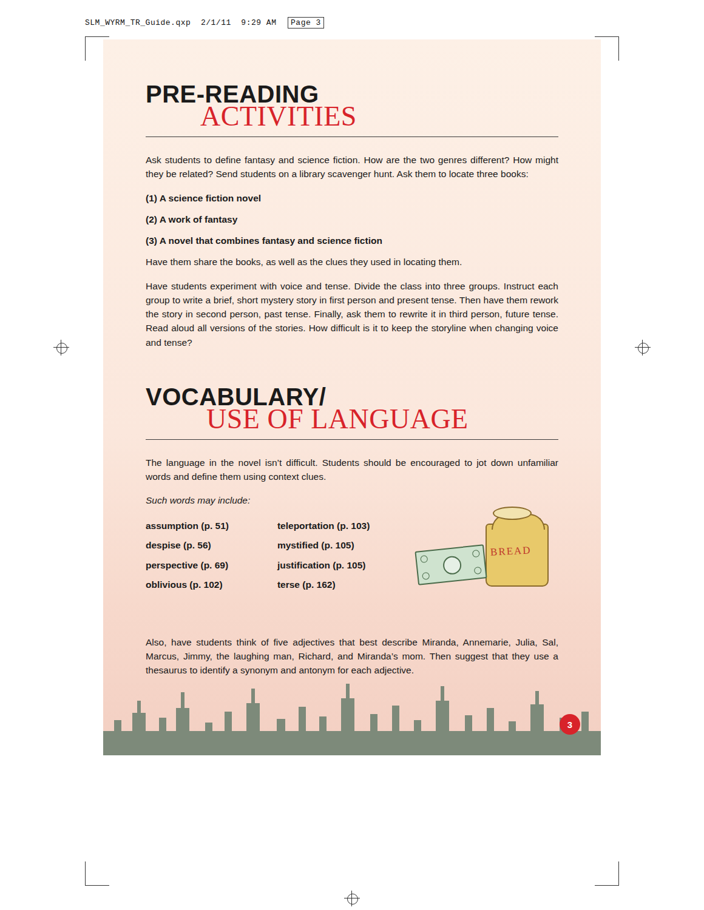SLM_WYRM_TR_Guide.qxp 2/1/11 9:29 AM Page 3
PRE-READINGactivities
Ask students to define fantasy and science fiction. How are the two genres different? How might they be related? Send students on a library scavenger hunt. Ask them to locate three books:
(1) A science fiction novel
(2) A work of fantasy
(3) A novel that combines fantasy and science fiction
Have them share the books, as well as the clues they used in locating them.
Have students experiment with voice and tense. Divide the class into three groups. Instruct each group to write a brief, short mystery story in first person and present tense. Then have them rework the story in second person, past tense. Finally, ask them to rewrite it in third person, future tense. Read aloud all versions of the stories. How difficult is it to keep the storyline when changing voice and tense?
VOCABULARY/use of language
The language in the novel isn’t difficult. Students should be encouraged to jot down unfamiliar words and define them using context clues.
Such words may include:
assumption (p. 51)
despise (p. 56)
perspective (p. 69)
oblivious (p. 102)
teleportation (p. 103)
mystified (p. 105)
justification (p. 105)
terse (p. 162)
BREAD
Also, have students think of five adjectives that best describe Miranda, Annemarie, Julia, Sal, Marcus, Jimmy, the laughing man, Richard, and Miranda’s mom. Then suggest that they use a thesaurus to identify a synonym and antonym for each adjective.
3